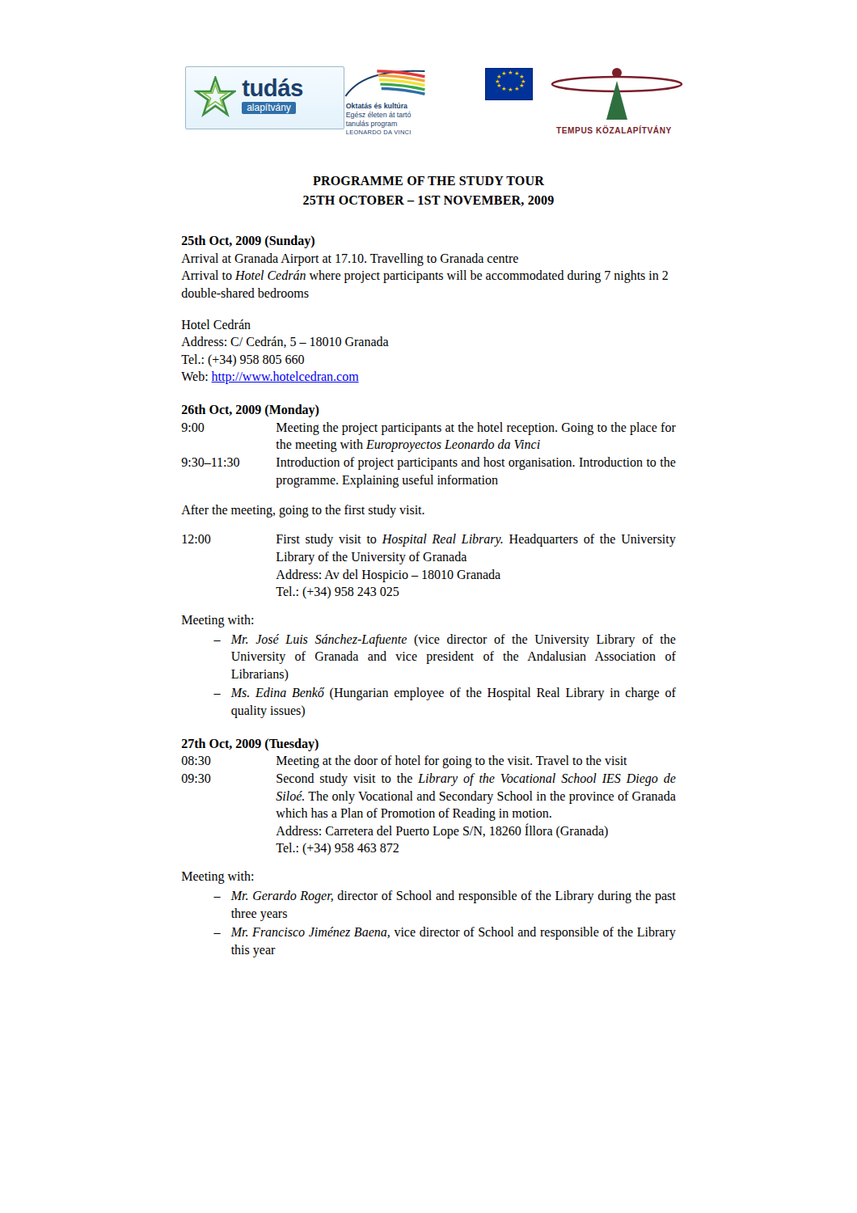tudás
alapítvány
★ ★ ★ ★ ★ ★ ★ ★ ★ ★ ★ ★
Oktatás és kultúra
Egész életen át tartó
tanulás program
LEONARDO DA VINCI
TEMPUS KÖZALAPÍTVÁNY
PROGRAMME OF THE STUDY TOUR
25TH OCTOBER – 1ST NOVEMBER, 2009
25th Oct, 2009 (Sunday)
Arrival at Granada Airport at 17.10. Travelling to Granada centre
Arrival to Hotel Cedrán where project participants will be accommodated during 7 nights in 2 double-shared bedrooms
Hotel Cedrán
Address: C/ Cedrán, 5 – 18010 Granada
Tel.: (+34) 958 805 660
Web: http://www.hotelcedran.com
26th Oct, 2009 (Monday)
9:00
Meeting the project participants at the hotel reception. Going to the place for the meeting with Europroyectos Leonardo da Vinci
9:30–11:30
Introduction of project participants and host organisation. Introduction to the programme. Explaining useful information
After the meeting, going to the first study visit.
12:00
First study visit to Hospital Real Library. Headquarters of the University Library of the University of Granada Address: Av del Hospicio – 18010 Granada Tel.: (+34) 958 243 025
Meeting with:
Mr. José Luis Sánchez-Lafuente (vice director of the University Library of the University of Granada and vice president of the Andalusian Association of Librarians)
Ms. Edina Benkő (Hungarian employee of the Hospital Real Library in charge of quality issues)
27th Oct, 2009 (Tuesday)
08:30
Meeting at the door of hotel for going to the visit. Travel to the visit
09:30
Second study visit to the Library of the Vocational School IES Diego de Siloé. The only Vocational and Secondary School in the province of Granada which has a Plan of Promotion of Reading in motion. Address: Carretera del Puerto Lope S/N, 18260 Íllora (Granada) Tel.: (+34) 958 463 872
Meeting with:
Mr. Gerardo Roger, director of School and responsible of the Library during the past three years
Mr. Francisco Jiménez Baena, vice director of School and responsible of the Library this year